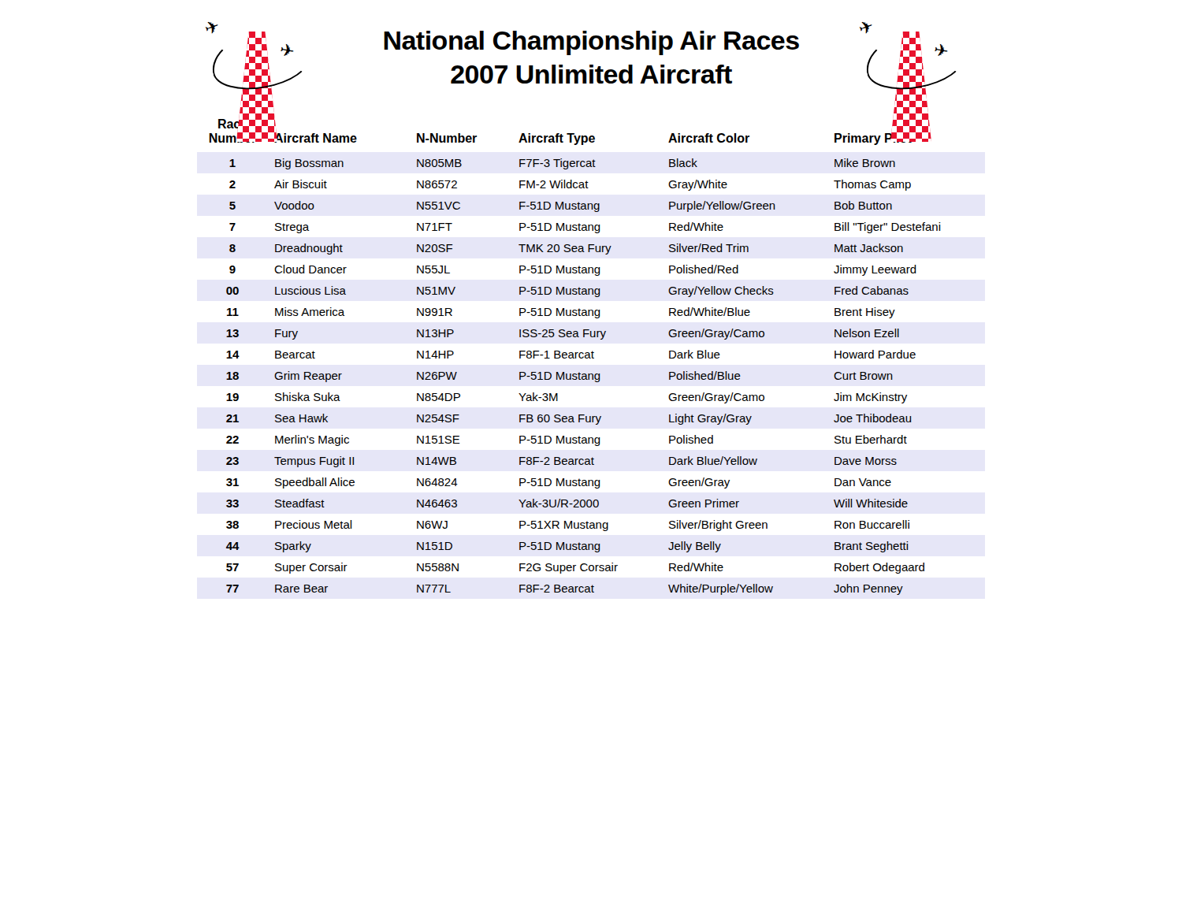✈ ✈
✈ ✈
National Championship Air Races
2007 Unlimited Aircraft
| Race Number | Aircraft Name | N-Number | Aircraft Type | Aircraft Color | Primary Pilot |
| --- | --- | --- | --- | --- | --- |
| 1 | Big Bossman | N805MB | F7F-3 Tigercat | Black | Mike Brown |
| 2 | Air Biscuit | N86572 | FM-2 Wildcat | Gray/White | Thomas Camp |
| 5 | Voodoo | N551VC | F-51D Mustang | Purple/Yellow/Green | Bob Button |
| 7 | Strega | N71FT | P-51D Mustang | Red/White | Bill "Tiger" Destefani |
| 8 | Dreadnought | N20SF | TMK 20 Sea Fury | Silver/Red Trim | Matt Jackson |
| 9 | Cloud Dancer | N55JL | P-51D Mustang | Polished/Red | Jimmy Leeward |
| 00 | Luscious Lisa | N51MV | P-51D Mustang | Gray/Yellow Checks | Fred Cabanas |
| 11 | Miss America | N991R | P-51D Mustang | Red/White/Blue | Brent Hisey |
| 13 | Fury | N13HP | ISS-25 Sea Fury | Green/Gray/Camo | Nelson Ezell |
| 14 | Bearcat | N14HP | F8F-1 Bearcat | Dark Blue | Howard Pardue |
| 18 | Grim Reaper | N26PW | P-51D Mustang | Polished/Blue | Curt Brown |
| 19 | Shiska Suka | N854DP | Yak-3M | Green/Gray/Camo | Jim McKinstry |
| 21 | Sea Hawk | N254SF | FB 60 Sea Fury | Light Gray/Gray | Joe Thibodeau |
| 22 | Merlin's Magic | N151SE | P-51D Mustang | Polished | Stu Eberhardt |
| 23 | Tempus Fugit II | N14WB | F8F-2 Bearcat | Dark Blue/Yellow | Dave Morss |
| 31 | Speedball Alice | N64824 | P-51D Mustang | Green/Gray | Dan Vance |
| 33 | Steadfast | N46463 | Yak-3U/R-2000 | Green Primer | Will Whiteside |
| 38 | Precious Metal | N6WJ | P-51XR Mustang | Silver/Bright Green | Ron Buccarelli |
| 44 | Sparky | N151D | P-51D Mustang | Jelly Belly | Brant Seghetti |
| 57 | Super Corsair | N5588N | F2G Super Corsair | Red/White | Robert Odegaard |
| 77 | Rare Bear | N777L | F8F-2 Bearcat | White/Purple/Yellow | John Penney |